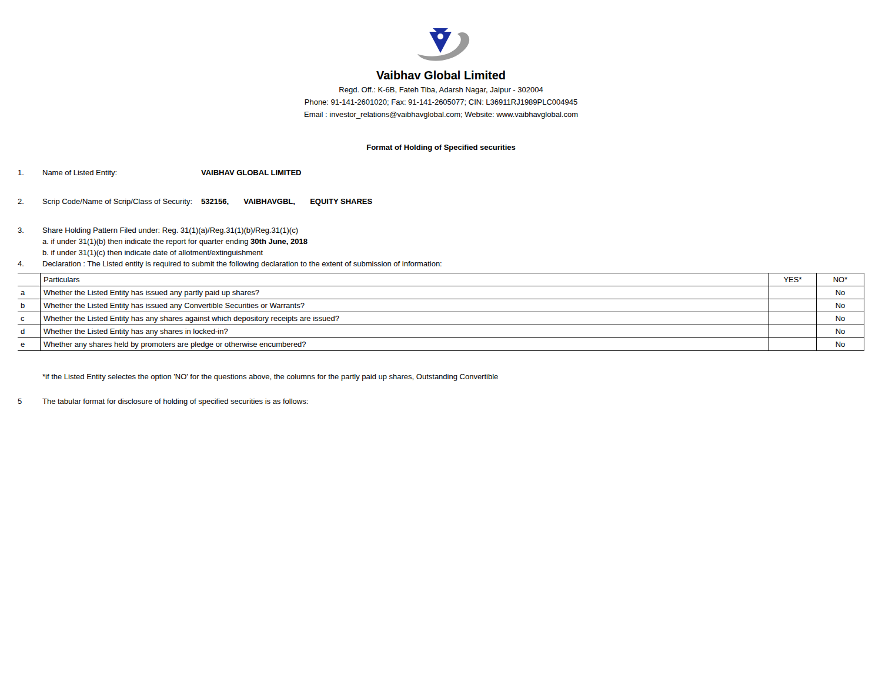Vaibhav Global Limited
Regd. Off.: K-6B, Fateh Tiba, Adarsh Nagar, Jaipur - 302004
Phone: 91-141-2601020; Fax: 91-141-2605077; CIN: L36911RJ1989PLC004945
Email : investor_relations@vaibhavglobal.com; Website: www.vaibhavglobal.com
Format of Holding of Specified securities
| 1. | Name of Listed Entity: | VAIBHAV GLOBAL LIMITED |
| 2. | Scrip Code/Name of Scrip/Class of Security: | 532156, VAIBHAVGBL, EQUITY SHARES |
| 3. | Share Holding Pattern Filed under: Reg. 31(1)(a)/Reg.31(1)(b)/Reg.31(1)(c) |
| | a. if under 31(1)(b) then indicate the report for quarter ending 30th June, 2018 |
| | b. if under 31(1)(c) then indicate date of allotment/extinguishment |
| 4. | Declaration : The Listed entity is required to submit the following declaration to the extent of submission of information: |
| | Particulars | YES* | NO* |
| --- | --- | --- | --- |
| a | Whether the Listed Entity has issued any partly paid up shares? | | No |
| b | Whether the Listed Entity has issued any Convertible Securities or Warrants? | | No |
| c | Whether the Listed Entity has any shares against which depository receipts are issued? | | No |
| d | Whether the Listed Entity has any shares in locked-in? | | No |
| e | Whether any shares held by promoters are pledge or otherwise encumbered? | | No |
*if the Listed Entity selectes the option 'NO' for the questions above, the columns for the partly paid up shares, Outstanding Convertible
5
The tabular format for disclosure of holding of specified securities is as follows: